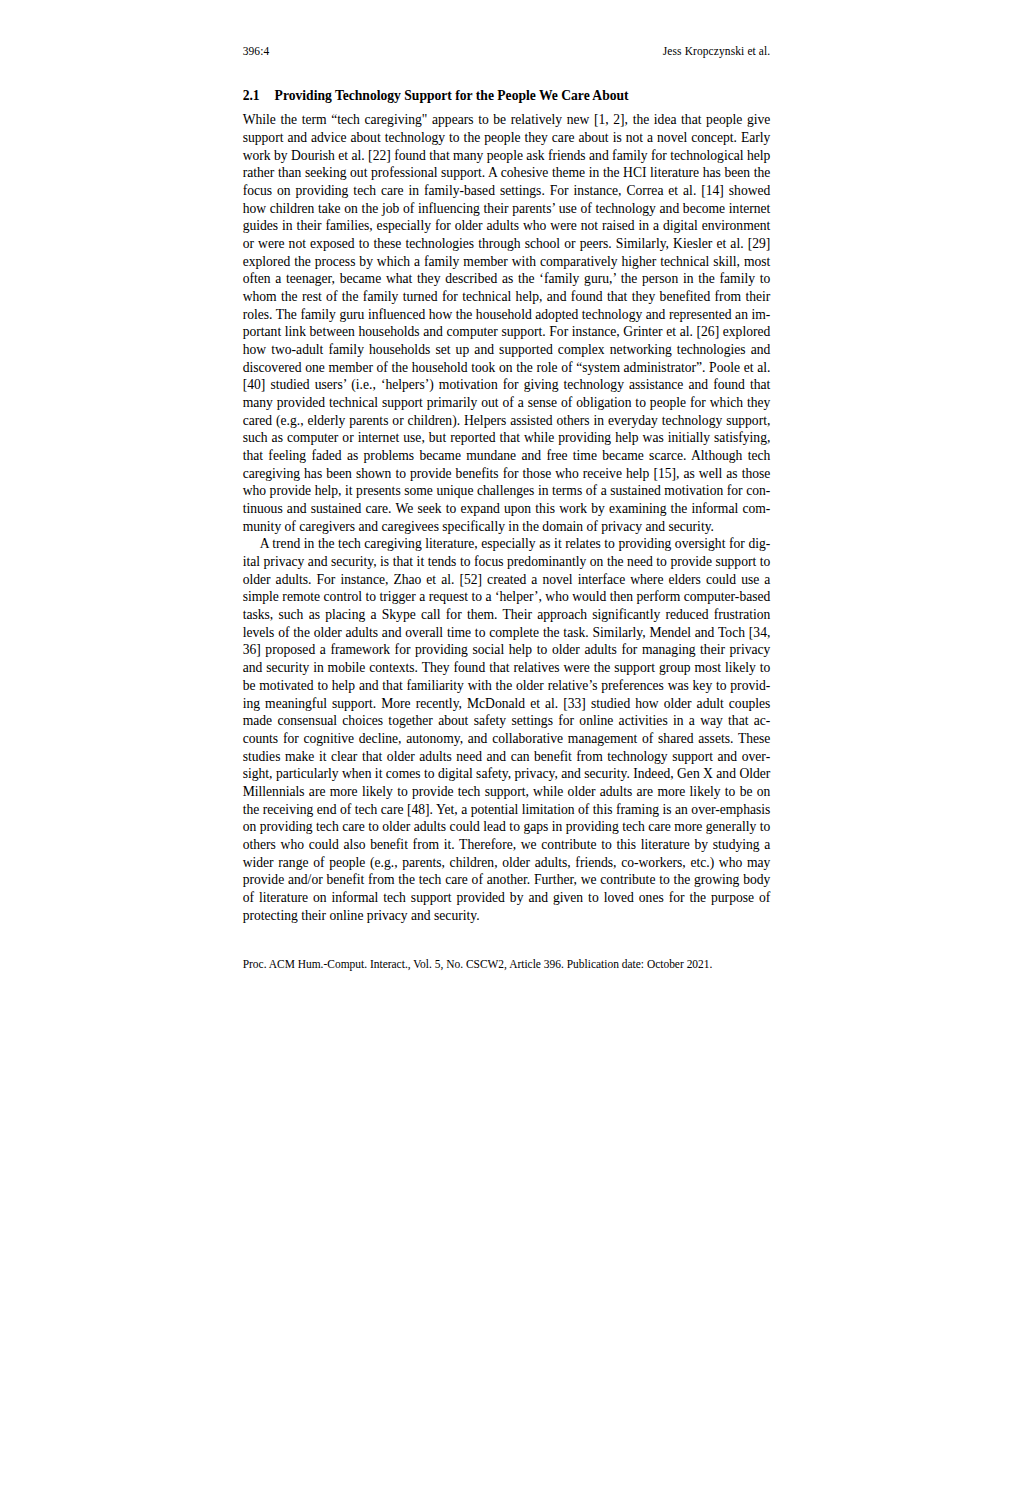396:4 Jess Kropczynski et al.
2.1 Providing Technology Support for the People We Care About
While the term “tech caregiving" appears to be relatively new [1, 2], the idea that people give support and advice about technology to the people they care about is not a novel concept. Early work by Dourish et al. [22] found that many people ask friends and family for technological help rather than seeking out professional support. A cohesive theme in the HCI literature has been the focus on providing tech care in family-based settings. For instance, Correa et al. [14] showed how children take on the job of influencing their parents’ use of technology and become internet guides in their families, especially for older adults who were not raised in a digital environment or were not exposed to these technologies through school or peers. Similarly, Kiesler et al. [29] explored the process by which a family member with comparatively higher technical skill, most often a teenager, became what they described as the ‘family guru,’ the person in the family to whom the rest of the family turned for technical help, and found that they benefited from their roles. The family guru influenced how the household adopted technology and represented an important link between households and computer support. For instance, Grinter et al. [26] explored how two-adult family households set up and supported complex networking technologies and discovered one member of the household took on the role of “system administrator”. Poole et al. [40] studied users’ (i.e., ‘helpers’) motivation for giving technology assistance and found that many provided technical support primarily out of a sense of obligation to people for which they cared (e.g., elderly parents or children). Helpers assisted others in everyday technology support, such as computer or internet use, but reported that while providing help was initially satisfying, that feeling faded as problems became mundane and free time became scarce. Although tech caregiving has been shown to provide benefits for those who receive help [15], as well as those who provide help, it presents some unique challenges in terms of a sustained motivation for continuous and sustained care. We seek to expand upon this work by examining the informal community of caregivers and caregivees specifically in the domain of privacy and security.
A trend in the tech caregiving literature, especially as it relates to providing oversight for digital privacy and security, is that it tends to focus predominantly on the need to provide support to older adults. For instance, Zhao et al. [52] created a novel interface where elders could use a simple remote control to trigger a request to a ‘helper’, who would then perform computer-based tasks, such as placing a Skype call for them. Their approach significantly reduced frustration levels of the older adults and overall time to complete the task. Similarly, Mendel and Toch [34, 36] proposed a framework for providing social help to older adults for managing their privacy and security in mobile contexts. They found that relatives were the support group most likely to be motivated to help and that familiarity with the older relative’s preferences was key to providing meaningful support. More recently, McDonald et al. [33] studied how older adult couples made consensual choices together about safety settings for online activities in a way that accounts for cognitive decline, autonomy, and collaborative management of shared assets. These studies make it clear that older adults need and can benefit from technology support and oversight, particularly when it comes to digital safety, privacy, and security. Indeed, Gen X and Older Millennials are more likely to provide tech support, while older adults are more likely to be on the receiving end of tech care [48]. Yet, a potential limitation of this framing is an over-emphasis on providing tech care to older adults could lead to gaps in providing tech care more generally to others who could also benefit from it. Therefore, we contribute to this literature by studying a wider range of people (e.g., parents, children, older adults, friends, co-workers, etc.) who may provide and/or benefit from the tech care of another. Further, we contribute to the growing body of literature on informal tech support provided by and given to loved ones for the purpose of protecting their online privacy and security.
Proc. ACM Hum.-Comput. Interact., Vol. 5, No. CSCW2, Article 396. Publication date: October 2021.